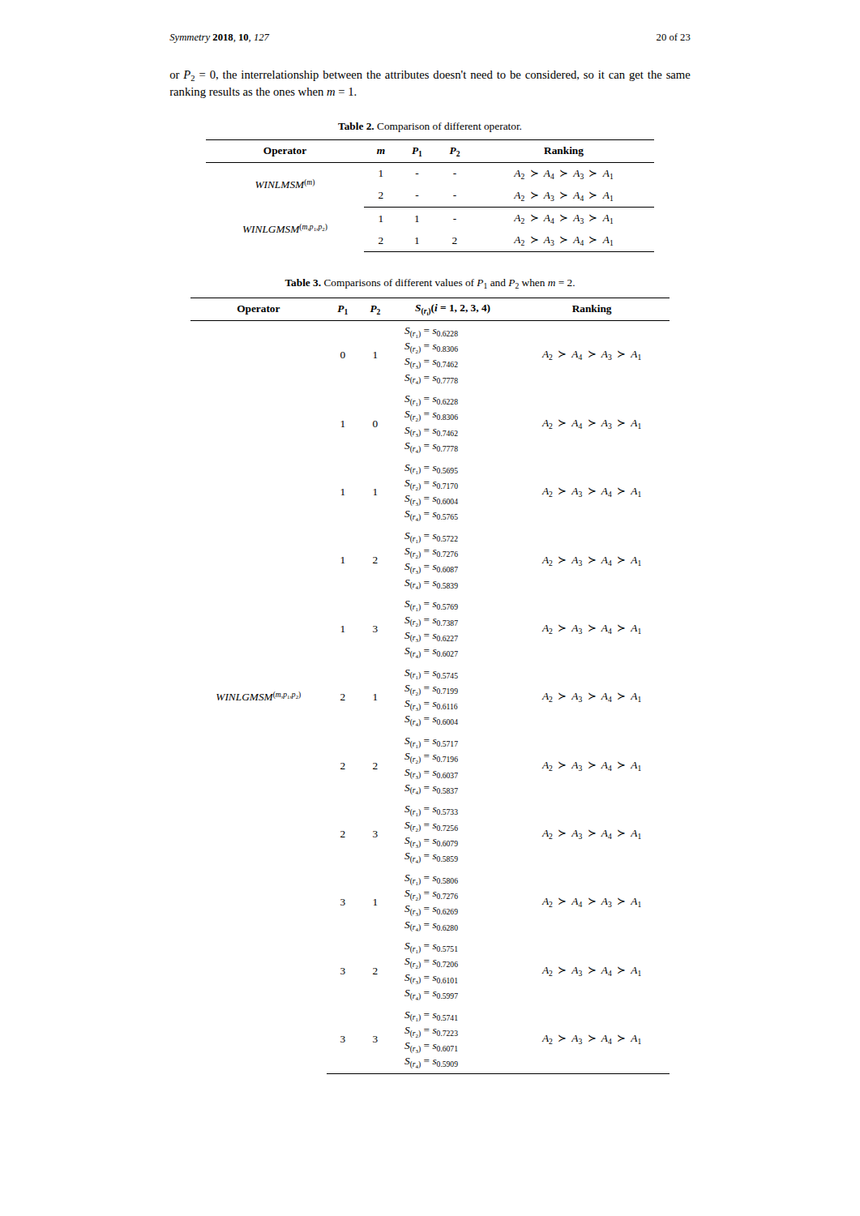Symmetry 2018, 10, 127
20 of 23
or P2 = 0, the interrelationship between the attributes doesn't need to be considered, so it can get the same ranking results as the ones when m = 1.
Table 2. Comparison of different operator.
| Operator | m | P 1 | P 2 | Ranking |
| --- | --- | --- | --- | --- |
| WINLMSM ( m ) | 1 | - | - | A 2 ≻ A 4 ≻ A 3 ≻ A 1 |
| 2 | - | - | A 2 ≻ A 3 ≻ A 4 ≻ A 1 |
| WINLGMSM ( m , p 1 , p 2 ) | 1 | 1 | - | A 2 ≻ A 4 ≻ A 3 ≻ A 1 |
| 2 | 1 | 2 | A 2 ≻ A 3 ≻ A 4 ≻ A 1 |
Table 3. Comparisons of different values of P1 and P2 when m = 2.
| Operator | P 1 | P 2 | S ( r i ) ( i = 1, 2, 3, 4) | Ranking |
| --- | --- | --- | --- | --- |
| WINLGMSM ( m , p 1 , p 2 ) | 0 | 1 | S ( r 1 ) = s 0.6228 S ( r 2 ) = s 0.8306 S ( r 3 ) = s 0.7462 S ( r 4 ) = s 0.7778 | A 2 ≻ A 4 ≻ A 3 ≻ A 1 |
| 1 | 0 | S ( r 1 ) = s 0.6228 S ( r 2 ) = s 0.8306 S ( r 3 ) = s 0.7462 S ( r 4 ) = s 0.7778 | A 2 ≻ A 4 ≻ A 3 ≻ A 1 |
| 1 | 1 | S ( r 1 ) = s 0.5695 S ( r 2 ) = s 0.7170 S ( r 3 ) = s 0.6004 S ( r 4 ) = s 0.5765 | A 2 ≻ A 3 ≻ A 4 ≻ A 1 |
| 1 | 2 | S ( r 1 ) = s 0.5722 S ( r 2 ) = s 0.7276 S ( r 3 ) = s 0.6087 S ( r 4 ) = s 0.5839 | A 2 ≻ A 3 ≻ A 4 ≻ A 1 |
| 1 | 3 | S ( r 1 ) = s 0.5769 S ( r 2 ) = s 0.7387 S ( r 3 ) = s 0.6227 S ( r 4 ) = s 0.6027 | A 2 ≻ A 3 ≻ A 4 ≻ A 1 |
| 2 | 1 | S ( r 1 ) = s 0.5745 S ( r 2 ) = s 0.7199 S ( r 3 ) = s 0.6116 S ( r 4 ) = s 0.6004 | A 2 ≻ A 3 ≻ A 4 ≻ A 1 |
| 2 | 2 | S ( r 1 ) = s 0.5717 S ( r 2 ) = s 0.7196 S ( r 3 ) = s 0.6037 S ( r 4 ) = s 0.5837 | A 2 ≻ A 3 ≻ A 4 ≻ A 1 |
| 2 | 3 | S ( r 1 ) = s 0.5733 S ( r 2 ) = s 0.7256 S ( r 3 ) = s 0.6079 S ( r 4 ) = s 0.5859 | A 2 ≻ A 3 ≻ A 4 ≻ A 1 |
| 3 | 1 | S ( r 1 ) = s 0.5806 S ( r 2 ) = s 0.7276 S ( r 3 ) = s 0.6269 S ( r 4 ) = s 0.6280 | A 2 ≻ A 4 ≻ A 3 ≻ A 1 |
| 3 | 2 | S ( r 1 ) = s 0.5751 S ( r 2 ) = s 0.7206 S ( r 3 ) = s 0.6101 S ( r 4 ) = s 0.5997 | A 2 ≻ A 3 ≻ A 4 ≻ A 1 |
| 3 | 3 | S ( r 1 ) = s 0.5741 S ( r 2 ) = s 0.7223 S ( r 3 ) = s 0.6071 S ( r 4 ) = s 0.5909 | A 2 ≻ A 3 ≻ A 4 ≻ A 1 |